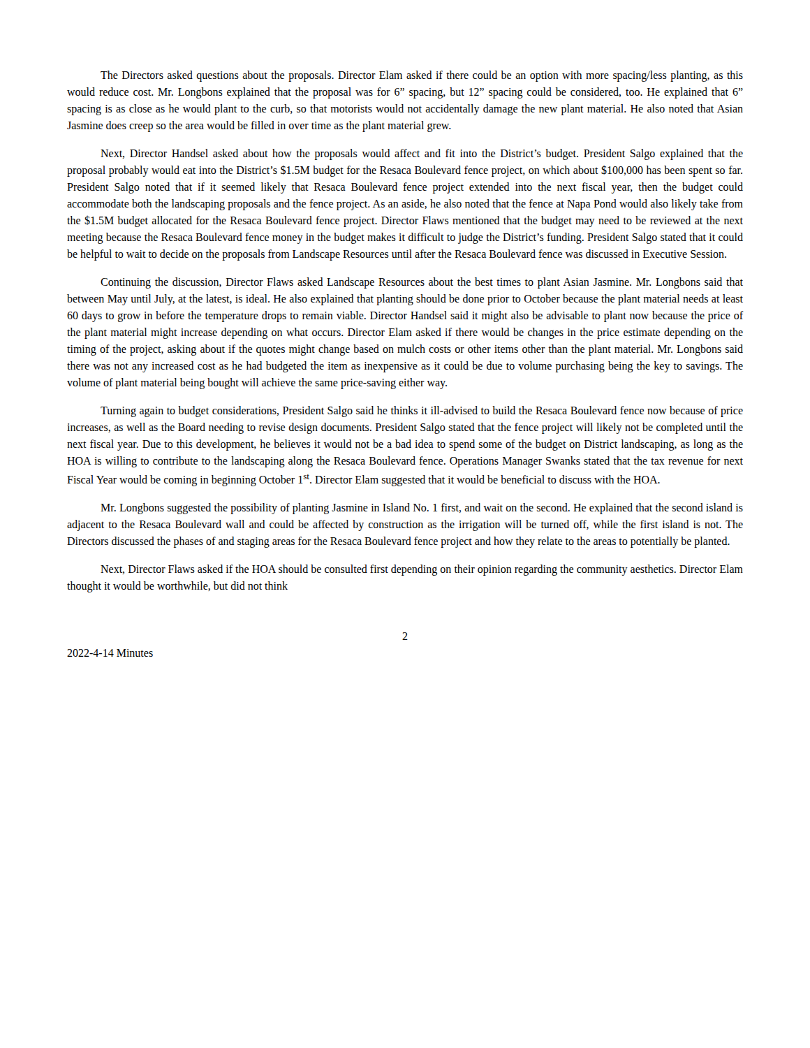The Directors asked questions about the proposals. Director Elam asked if there could be an option with more spacing/less planting, as this would reduce cost. Mr. Longbons explained that the proposal was for 6” spacing, but 12” spacing could be considered, too. He explained that 6” spacing is as close as he would plant to the curb, so that motorists would not accidentally damage the new plant material. He also noted that Asian Jasmine does creep so the area would be filled in over time as the plant material grew.
Next, Director Handsel asked about how the proposals would affect and fit into the District’s budget. President Salgo explained that the proposal probably would eat into the District’s $1.5M budget for the Resaca Boulevard fence project, on which about $100,000 has been spent so far. President Salgo noted that if it seemed likely that Resaca Boulevard fence project extended into the next fiscal year, then the budget could accommodate both the landscaping proposals and the fence project. As an aside, he also noted that the fence at Napa Pond would also likely take from the $1.5M budget allocated for the Resaca Boulevard fence project. Director Flaws mentioned that the budget may need to be reviewed at the next meeting because the Resaca Boulevard fence money in the budget makes it difficult to judge the District’s funding. President Salgo stated that it could be helpful to wait to decide on the proposals from Landscape Resources until after the Resaca Boulevard fence was discussed in Executive Session.
Continuing the discussion, Director Flaws asked Landscape Resources about the best times to plant Asian Jasmine. Mr. Longbons said that between May until July, at the latest, is ideal. He also explained that planting should be done prior to October because the plant material needs at least 60 days to grow in before the temperature drops to remain viable. Director Handsel said it might also be advisable to plant now because the price of the plant material might increase depending on what occurs. Director Elam asked if there would be changes in the price estimate depending on the timing of the project, asking about if the quotes might change based on mulch costs or other items other than the plant material. Mr. Longbons said there was not any increased cost as he had budgeted the item as inexpensive as it could be due to volume purchasing being the key to savings. The volume of plant material being bought will achieve the same price-saving either way.
Turning again to budget considerations, President Salgo said he thinks it ill-advised to build the Resaca Boulevard fence now because of price increases, as well as the Board needing to revise design documents. President Salgo stated that the fence project will likely not be completed until the next fiscal year. Due to this development, he believes it would not be a bad idea to spend some of the budget on District landscaping, as long as the HOA is willing to contribute to the landscaping along the Resaca Boulevard fence. Operations Manager Swanks stated that the tax revenue for next Fiscal Year would be coming in beginning October 1st. Director Elam suggested that it would be beneficial to discuss with the HOA.
Mr. Longbons suggested the possibility of planting Jasmine in Island No. 1 first, and wait on the second. He explained that the second island is adjacent to the Resaca Boulevard wall and could be affected by construction as the irrigation will be turned off, while the first island is not. The Directors discussed the phases of and staging areas for the Resaca Boulevard fence project and how they relate to the areas to potentially be planted.
Next, Director Flaws asked if the HOA should be consulted first depending on their opinion regarding the community aesthetics. Director Elam thought it would be worthwhile, but did not think
2
2022-4-14 Minutes